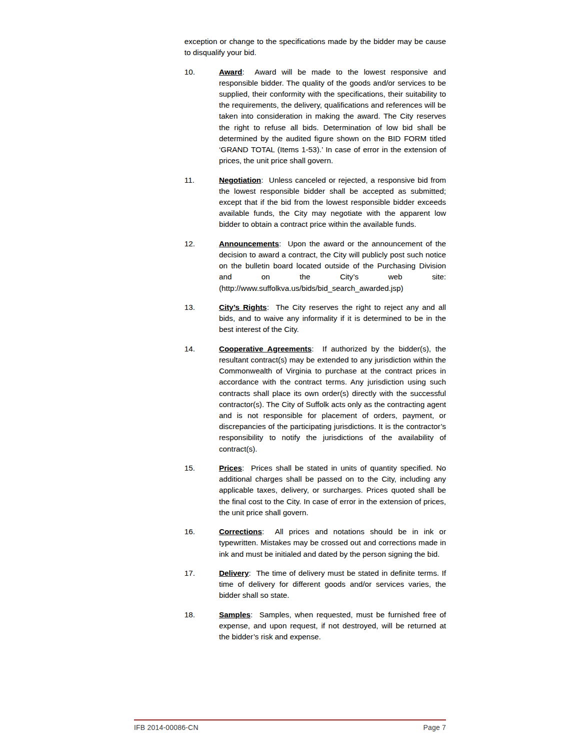exception or change to the specifications made by the bidder may be cause to disqualify your bid.
10. Award: Award will be made to the lowest responsive and responsible bidder. The quality of the goods and/or services to be supplied, their conformity with the specifications, their suitability to the requirements, the delivery, qualifications and references will be taken into consideration in making the award. The City reserves the right to refuse all bids. Determination of low bid shall be determined by the audited figure shown on the BID FORM titled ‘GRAND TOTAL (Items 1-53).’ In case of error in the extension of prices, the unit price shall govern.
11. Negotiation: Unless canceled or rejected, a responsive bid from the lowest responsible bidder shall be accepted as submitted; except that if the bid from the lowest responsible bidder exceeds available funds, the City may negotiate with the apparent low bidder to obtain a contract price within the available funds.
12. Announcements: Upon the award or the announcement of the decision to award a contract, the City will publicly post such notice on the bulletin board located outside of the Purchasing Division and on the City’s web site: (http://www.suffolkva.us/bids/bid_search_awarded.jsp)
13. City’s Rights: The City reserves the right to reject any and all bids, and to waive any informality if it is determined to be in the best interest of the City.
14. Cooperative Agreements: If authorized by the bidder(s), the resultant contract(s) may be extended to any jurisdiction within the Commonwealth of Virginia to purchase at the contract prices in accordance with the contract terms. Any jurisdiction using such contracts shall place its own order(s) directly with the successful contractor(s). The City of Suffolk acts only as the contracting agent and is not responsible for placement of orders, payment, or discrepancies of the participating jurisdictions. It is the contractor’s responsibility to notify the jurisdictions of the availability of contract(s).
15. Prices: Prices shall be stated in units of quantity specified. No additional charges shall be passed on to the City, including any applicable taxes, delivery, or surcharges. Prices quoted shall be the final cost to the City. In case of error in the extension of prices, the unit price shall govern.
16. Corrections: All prices and notations should be in ink or typewritten. Mistakes may be crossed out and corrections made in ink and must be initialed and dated by the person signing the bid.
17. Delivery: The time of delivery must be stated in definite terms. If time of delivery for different goods and/or services varies, the bidder shall so state.
18. Samples: Samples, when requested, must be furnished free of expense, and upon request, if not destroyed, will be returned at the bidder’s risk and expense.
IFB 2014-00086-CN
Page 7